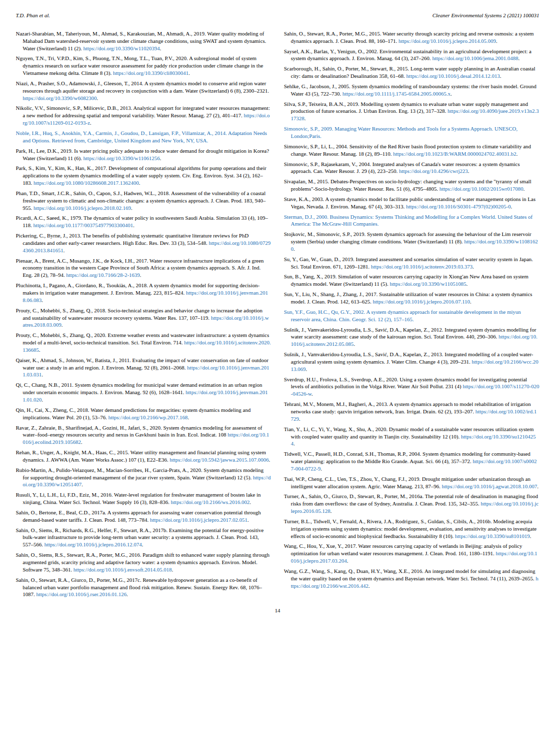T.D. Phan et al. Cleaner Environmental Systems 2 (2021) 100031
Nazari-Sharabian, M., Taheriyoun, M., Ahmad, S., Karakouzian, M., Ahmadi, A., 2019. Water quality modeling of Mahabad Dam watershed-reservoir system under climate change conditions, using SWAT and system dynamics. Water (Switzerland) 11 (2). https://doi.org/10.3390/w11020394.
Nguyen, T.N., Tri, V.P.D., Kim, S., Phuong, T.N., Mong, T.L., Tuan, P.V., 2020. A subregional model of system dynamics research on surface water resource assessment for paddy rice production under climate change in the Vietnamese mekong delta. Climate 8 (3). https://doi.org/10.3390/cli8030041.
Niazi, A., Prasher, S.O., Adamowski, J., Gleeson, T., 2014. A system dynamics model to conserve arid region water resources through aquifer storage and recovery in conjunction with a dam. Water (Switzerland) 6 (8), 2300–2321. https://doi.org/10.3390/w6082300.
Nikolic, V.V., Simonovic, S.P., Milicevic, D.B., 2013. Analytical support for integrated water resources management: a new method for addressing spatial and temporal variability. Water Resour. Manag. 27 (2), 401–417. https://doi.org/10.1007/s11269-012-0193-z.
Noble, I.R., Huq, S., Anokhin, Y.A., Carmin, J., Goudou, D., Lansigan, F.P., Villamizar, A., 2014. Adaptation Needs and Options. Retrieved from, Cambridge, United Kingdom and New York, NY, USA.
Park, H., Lee, D.K., 2019. Is water pricing policy adequate to reduce water demand for drought mitigation in Korea? Water (Switzerland) 11 (6). https://doi.org/10.3390/w11061256.
Park, S., Kim, Y., Kim, K., Han, K., 2017. Development of computational algorithms for pump operations and their applications to the system dynamics modelling of a water supply system. Civ. Eng. Environ. Syst. 34 (2), 162–183. https://doi.org/10.1080/10286608.2017.1362400.
Phan, T.D., Smart, J.C.R., Sahin, O., Capon, S.J., Hadwen, W.L., 2018. Assessment of the vulnerability of a coastal freshwater system to climatic and non-climatic changes: a system dynamics approach. J. Clean. Prod. 183, 940–955. https://doi.org/10.1016/j.jclepro.2018.02.169.
Picardi, A.C., Saeed, K., 1979. The dynamics of water policy in southwestern Saudi Arabia. Simulation 33 (4), 109–118. https://doi.org/10.1177/003754977903300401.
Pickering, C., Byrne, J., 2013. The benefits of publishing systematic quantitative literature reviews for PhD candidates and other early-career researchers. High Educ. Res. Dev. 33 (3), 534–548. https://doi.org/10.1080/07294360.2013.841651.
Pienaar, A., Brent, A.C., Musango, J.K., de Kock, I.H., 2017. Water resource infrastructure implications of a green economy transition in the western Cape Province of South Africa: a system dynamics approach. S. Afr. J. Ind. Eng. 28 (2), 78–94. https://doi.org/10.7166/28-2-1639.
Pluchinotta, I., Pagano, A., Giordano, R., Tsoukiàs, A., 2018. A system dynamics model for supporting decision-makers in irrigation water management. J. Environ. Manag. 223, 815–824. https://doi.org/10.1016/j.jenvman.2018.06.083.
Prouty, C., Mohebbi, S., Zhang, Q., 2018. Socio-technical strategies and behavior change to increase the adoption and sustainability of wastewater resource recovery systems. Water Res. 137, 107–119. https://doi.org/10.1016/j.watres.2018.03.009.
Prouty, C., Mohebbi, S., Zhang, Q., 2020. Extreme weather events and wastewater infrastructure: a system dynamics model of a multi-level, socio-technical transition. Sci. Total Environ. 714. https://doi.org/10.1016/j.scitotenv.2020.136685.
Qaiser, K., Ahmad, S., Johnson, W., Batista, J., 2011. Evaluating the impact of water conservation on fate of outdoor water use: a study in an arid region. J. Environ. Manag. 92 (8), 2061–2068. https://doi.org/10.1016/j.jenvman.2011.03.031.
Qi, C., Chang, N.B., 2011. System dynamics modeling for municipal water demand estimation in an urban region under uncertain economic impacts. J. Environ. Manag. 92 (6), 1628–1641. https://doi.org/10.1016/j.jenvman.2011.01.020.
Qin, H., Cai, X., Zheng, C., 2018. Water demand predictions for megacities: system dynamics modeling and implications. Water Pol. 20 (1), 53–76. https://doi.org/10.2166/wp.2017.168.
Ravar, Z., Zahraie, B., Sharifinejad, A., Gozini, H., Jafari, S., 2020. System dynamics modeling for assessment of water–food–energy resources security and nexus in Gavkhuni basin in Iran. Ecol. Indicat. 108 https://doi.org/10.1016/j.ecolind.2019.105682.
Rehan, R., Unger, A., Knight, M.A., Haas, C., 2015. Water utility management and financial planning using system dynamics. J. AWWA (Am. Water Works Assoc.) 107 (1), E22–E36. https://doi.org/10.5942/jawwa.2015.107.0006.
Rubio-Martin, A., Pulido-Velazquez, M., Macian-Sorribes, H., Garcia-Prats, A., 2020. System dynamics modeling for supporting drought-oriented management of the jucar river system, Spain. Water (Switzerland) 12 (5). https://doi.org/10.3390/w12051407.
Rusuli, Y., Li, L.H., Li, F.D., Eziz, M., 2016. Water-level regulation for freshwater management of bosten lake in xinjiang, China. Water Sci. Technol. Water Supply 16 (3), 828–836. https://doi.org/10.2166/ws.2016.002.
Sahin, O., Bertone, E., Beal, C.D., 2017a. A systems approach for assessing water conservation potential through demand-based water tariffs. J. Clean. Prod. 148, 773–784. https://doi.org/10.1016/j.jclepro.2017.02.051.
Sahin, O., Siems, R., Richards, R.G., Helfer, F., Stewart, R.A., 2017b. Examining the potential for energy-positive bulk-water infrastructure to provide long-term urban water security: a systems approach. J. Clean. Prod. 143, 557–566. https://doi.org/10.1016/j.jclepro.2016.12.074.
Sahin, O., Siems, R.S., Stewart, R.A., Porter, M.G., 2016. Paradigm shift to enhanced water supply planning through augmented grids, scarcity pricing and adaptive factory water: a system dynamics approach. Environ. Model. Software 75, 348–361. https://doi.org/10.1016/j.envsoft.2014.05.018.
Sahin, O., Stewart, R.A., Giurco, D., Porter, M.G., 2017c. Renewable hydropower generation as a co-benefit of balanced urban water portfolio management and flood risk mitigation. Renew. Sustain. Energy Rev. 68, 1076–1087. https://doi.org/10.1016/j.rser.2016.01.126.
Sahin, O., Stewart, R.A., Porter, M.G., 2015. Water security through scarcity pricing and reverse osmosis: a system dynamics approach. J. Clean. Prod. 88, 160–171. https://doi.org/10.1016/j.jclepro.2014.05.009.
Saysel, A.K., Barlas, Y., Yenigun, O., 2002. Environmental sustainability in an agricultural development project: a system dynamics approach. J. Environ. Manag. 64 (3), 247–260. https://doi.org/10.1006/jema.2001.0488.
Scarborough, H., Sahin, O., Porter, M., Stewart, R., 2015. Long-term water supply planning in an Australian coastal city: dams or desalination? Desalination 358, 61–68. https://doi.org/10.1016/j.desal.2014.12.013.
Sehlke, G., Jacobson, J., 2005. System dynamics modeling of transboundary systems: the river basin model. Ground Water 43 (5), 722–730. https://doi.org/10.1111/j.1745-6584.2005.00065.x.
Silva, S.P., Teixeira, B.A.N., 2019. Modelling system dynamics to evaluate urban water supply management and production of future scenarios. J. Urban Environ. Eng. 13 (2), 317–328. https://doi.org/10.4090/juee.2019.v13n2.317328.
Simonovic, S.P., 2009. Managing Water Resources: Methods and Tools for a Systems Approach. UNESCO, London;Paris.
Simonovic, S.P., Li, L., 2004. Sensitivity of the Red River basin flood protection system to climate variability and change. Water Resour. Manag. 18 (2), 89–110. https://doi.org/10.1023/B:WARM.0000024702.40031.b2.
Simonovic, S.P., Rajasekaram, V., 2004. Integrated analyses of Canada's water resources: a system dynamics approach. Can. Water Resour. J. 29 (4), 223–250. https://doi.org/10.4296/cwrj223.
Sivapalan, M., 2015. Debates-Perspectives on socio-hydrology: changing water systems and the "tyranny of small problems"-Socio-hydrology. Water Resour. Res. 51 (6), 4795–4805. https://doi.org/10.1002/2015wr017080.
Stave, K.A., 2003. A system dynamics model to facilitate public understanding of water management options in Las Vegas, Nevada. J. Environ. Manag. 67 (4), 303–313. https://doi.org/10.1016/S0301-4797(02)00205-0.
Sterman, D.J., 2000. Business Dynamics: Systems Thinking and Modelling for a Complex World. United States of America: The McGraw-Hill Companies.
Stojkovic, M., Simonovic, S.P., 2019. System dynamics approach for assessing the behaviour of the Lim reservoir system (Serbia) under changing climate conditions. Water (Switzerland) 11 (8). https://doi.org/10.3390/w11081620.
Su, Y., Gao, W., Guan, D., 2019. Integrated assessment and scenarios simulation of water security system in Japan. Sci. Total Environ. 671, 1269–1281. https://doi.org/10.1016/j.scitotenv.2019.03.373.
Sun, B., Yang, X., 2019. Simulation of water resources carrying capacity in Xiong'an New Area based on system dynamics model. Water (Switzerland) 11 (5). https://doi.org/10.3390/w11051085.
Sun, Y., Liu, N., Shang, J., Zhang, J., 2017. Sustainable utilization of water resources in China: a system dynamics model. J. Clean. Prod. 142, 613–625. https://doi.org/10.1016/j.jclepro.2016.07.110.
Sun, Y.F., Guo, H.C., Qu, G.Y., 2002. A system dynamics approach for sustainable development in the miyun reservoir area, China. Chin. Geogr. Sci. 12 (2), 157–165.
Sušnik, J., Vamvakeridou-Lyroudia, L.S., Savić, D.A., Kapelan, Z., 2012. Integrated system dynamics modelling for water scarcity assessment: case study of the kairouan region. Sci. Total Environ. 440, 290–306. https://doi.org/10.1016/j.scitotenv.2012.05.085.
Sušnik, J., Vamvakeridou-Lyroudia, L.S., Savić, D.A., Kapelan, Z., 2013. Integrated modelling of a coupled water-agricultural system using system dynamics. J. Water Clim. Change 4 (3), 209–231. https://doi.org/10.2166/wcc.2013.069.
Sverdrup, H.U., Frolova, L.S., Sverdrup, A.E., 2020. Using a system dynamics model for investigating potential levels of antibiotics pollution in the Volga River. Water Air Soil Pollut. 231 (4) https://doi.org/10.1007/s11270-020-04526-w.
Tehrani, M.V., Monem, M.J., Bagheri, A., 2013. A system dynamics approach to model rehabilitation of irrigation networks case study: qazvin irrigation network, Iran. Irrigat. Drain. 62 (2), 193–207. https://doi.org/10.1002/ird.1729.
Tian, Y., Li, C., Yi, Y., Wang, X., Shu, A., 2020. Dynamic model of a sustainable water resources utilization system with coupled water quality and quantity in Tianjin city. Sustainability 12 (10). https://doi.org/10.3390/su12104254.
Tidwell, V.C., Passell, H.D., Conrad, S.H., Thomas, R.P., 2004. System dynamics modeling for community-based water planning: application to the Middle Rio Grande. Aquat. Sci. 66 (4), 357–372. https://doi.org/10.1007/s00027-004-0722-9.
Tsai, W.P., Cheng, C.L., Uen, T.S., Zhou, Y., Chang, F.J., 2019. Drought mitigation under urbanization through an intelligent water allocation system. Agric. Water Manag. 213, 87–96. https://doi.org/10.1016/j.agwat.2018.10.007.
Turner, A., Sahin, O., Giurco, D., Stewart, R., Porter, M., 2016a. The potential role of desalination in managing flood risks from dam overflows: the case of Sydney, Australia. J. Clean. Prod. 135, 342–355. https://doi.org/10.1016/j.jclepro.2016.05.128.
Turner, B.L., Tidwell, V., Fernald, A., Rivera, J.A., Rodriguez, S., Guldan, S., Cibils, A., 2016b. Modeling acequia irrigation systems using system dynamics: model development, evaluation, and sensitivity analyses to investigate effects of socio-economic and biophysical feedbacks. Sustainability 8 (10). https://doi.org/10.3390/su8101019.
Wang, C., Hou, Y., Xue, Y., 2017. Water resources carrying capacity of wetlands in Beijing: analysis of policy optimization for urban wetland water resources management. J. Clean. Prod. 161, 1180–1191. https://doi.org/10.1016/j.jclepro.2017.03.204.
Wang, G.Z., Wang, S., Kang, Q., Duan, H.Y., Wang, X.E., 2016. An integrated model for simulating and diagnosing the water quality based on the system dynamics and Bayesian network. Water Sci. Technol. 74 (11), 2639–2655. https://doi.org/10.2166/wst.2016.442.
14